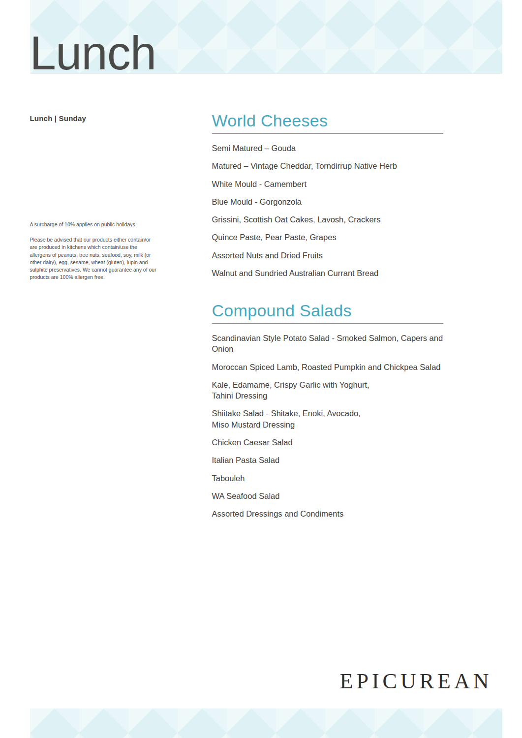Lunch
Lunch | Sunday
A surcharge of 10% applies on public holidays.
Please be advised that our products either contain/or are produced in kitchens which contain/use the allergens of peanuts, tree nuts, seafood, soy, milk (or other dairy), egg, sesame, wheat (gluten), lupin and sulphite preservatives. We cannot guarantee any of our products are 100% allergen free.
World Cheeses
Semi Matured – Gouda
Matured – Vintage Cheddar, Torndirrup Native Herb
White Mould - Camembert
Blue Mould - Gorgonzola
Grissini, Scottish Oat Cakes, Lavosh, Crackers
Quince Paste, Pear Paste, Grapes
Assorted Nuts and Dried Fruits
Walnut and Sundried Australian Currant Bread
Compound Salads
Scandinavian Style Potato Salad - Smoked Salmon, Capers and Onion
Moroccan Spiced Lamb, Roasted Pumpkin and Chickpea Salad
Kale, Edamame, Crispy Garlic with Yoghurt,
Tahini Dressing
Shiitake Salad - Shitake, Enoki, Avocado,
Miso Mustard Dressing
Chicken Caesar Salad
Italian Pasta Salad
Tabouleh
WA Seafood Salad
Assorted Dressings and Condiments
EPICUREAN